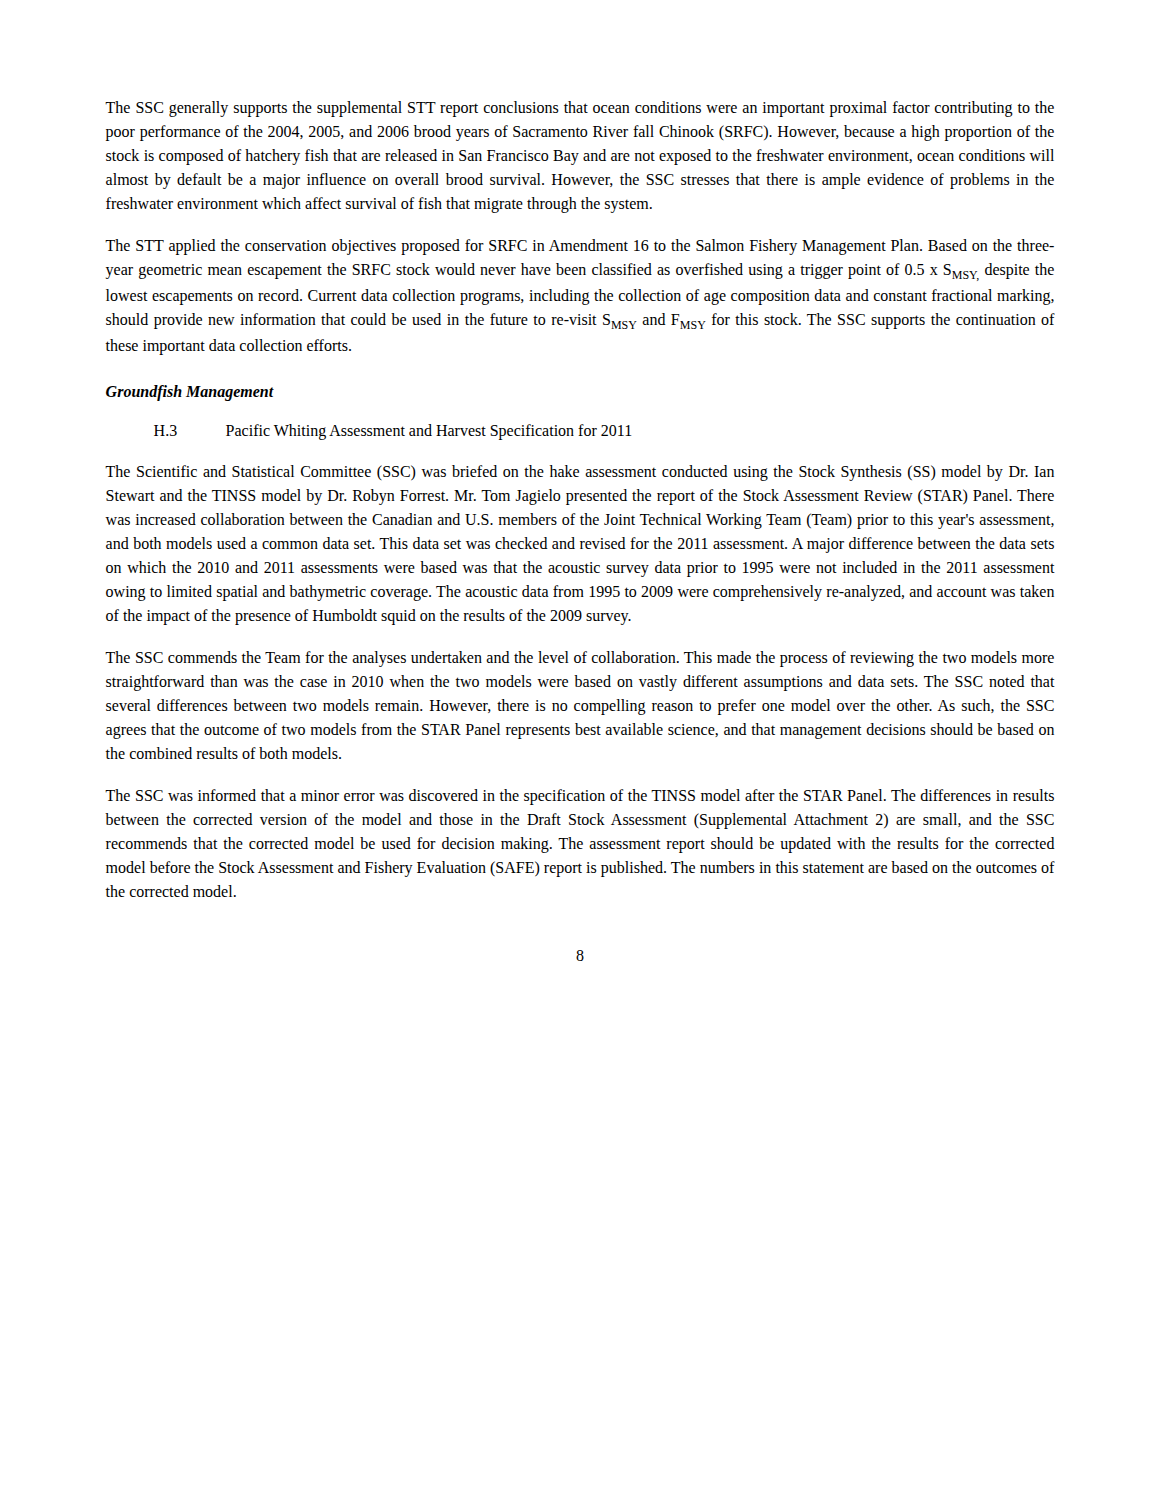The SSC generally supports the supplemental STT report conclusions that ocean conditions were an important proximal factor contributing to the poor performance of the 2004, 2005, and 2006 brood years of Sacramento River fall Chinook (SRFC). However, because a high proportion of the stock is composed of hatchery fish that are released in San Francisco Bay and are not exposed to the freshwater environment, ocean conditions will almost by default be a major influence on overall brood survival. However, the SSC stresses that there is ample evidence of problems in the freshwater environment which affect survival of fish that migrate through the system.
The STT applied the conservation objectives proposed for SRFC in Amendment 16 to the Salmon Fishery Management Plan. Based on the three-year geometric mean escapement the SRFC stock would never have been classified as overfished using a trigger point of 0.5 x SMSY, despite the lowest escapements on record. Current data collection programs, including the collection of age composition data and constant fractional marking, should provide new information that could be used in the future to re-visit SMSY and FMSY for this stock. The SSC supports the continuation of these important data collection efforts.
Groundfish Management
H.3 Pacific Whiting Assessment and Harvest Specification for 2011
The Scientific and Statistical Committee (SSC) was briefed on the hake assessment conducted using the Stock Synthesis (SS) model by Dr. Ian Stewart and the TINSS model by Dr. Robyn Forrest. Mr. Tom Jagielo presented the report of the Stock Assessment Review (STAR) Panel. There was increased collaboration between the Canadian and U.S. members of the Joint Technical Working Team (Team) prior to this year's assessment, and both models used a common data set. This data set was checked and revised for the 2011 assessment. A major difference between the data sets on which the 2010 and 2011 assessments were based was that the acoustic survey data prior to 1995 were not included in the 2011 assessment owing to limited spatial and bathymetric coverage. The acoustic data from 1995 to 2009 were comprehensively re-analyzed, and account was taken of the impact of the presence of Humboldt squid on the results of the 2009 survey.
The SSC commends the Team for the analyses undertaken and the level of collaboration. This made the process of reviewing the two models more straightforward than was the case in 2010 when the two models were based on vastly different assumptions and data sets. The SSC noted that several differences between two models remain. However, there is no compelling reason to prefer one model over the other. As such, the SSC agrees that the outcome of two models from the STAR Panel represents best available science, and that management decisions should be based on the combined results of both models.
The SSC was informed that a minor error was discovered in the specification of the TINSS model after the STAR Panel. The differences in results between the corrected version of the model and those in the Draft Stock Assessment (Supplemental Attachment 2) are small, and the SSC recommends that the corrected model be used for decision making. The assessment report should be updated with the results for the corrected model before the Stock Assessment and Fishery Evaluation (SAFE) report is published. The numbers in this statement are based on the outcomes of the corrected model.
8